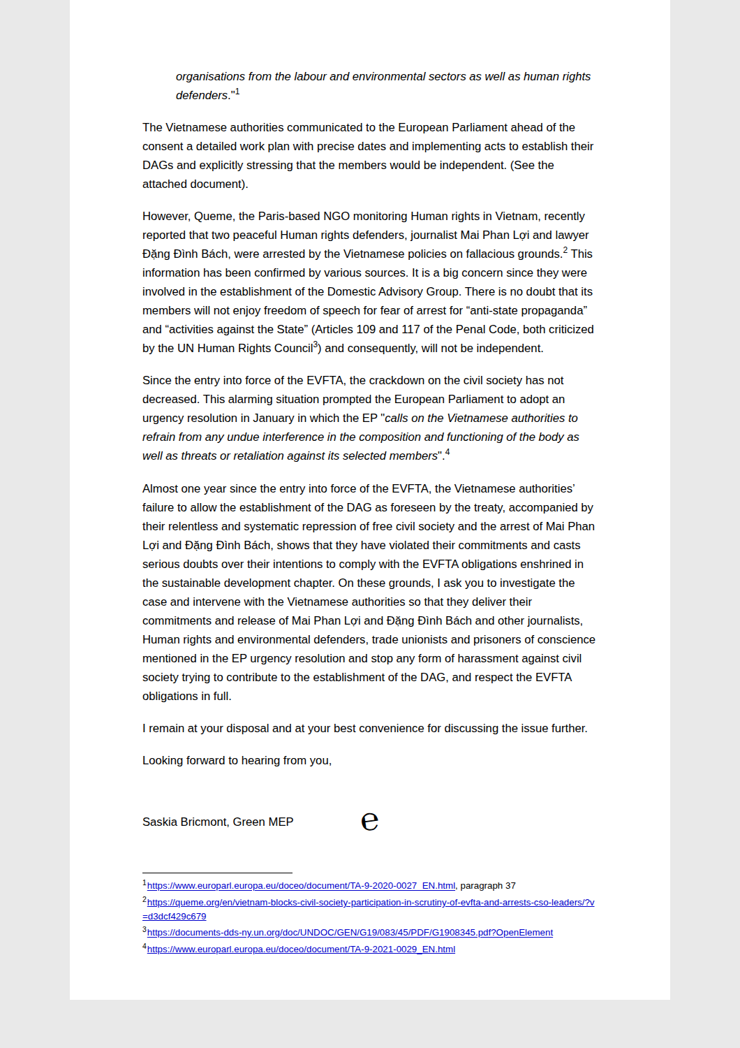organisations from the labour and environmental sectors as well as human rights defenders."1
The Vietnamese authorities communicated to the European Parliament ahead of the consent a detailed work plan with precise dates and implementing acts to establish their DAGs and explicitly stressing that the members would be independent. (See the attached document).
However, Queme, the Paris-based NGO monitoring Human rights in Vietnam, recently reported that two peaceful Human rights defenders, journalist Mai Phan Lợi and lawyer Đặng Đình Bách, were arrested by the Vietnamese policies on fallacious grounds.2 This information has been confirmed by various sources. It is a big concern since they were involved in the establishment of the Domestic Advisory Group. There is no doubt that its members will not enjoy freedom of speech for fear of arrest for “anti-state propaganda” and “activities against the State” (Articles 109 and 117 of the Penal Code, both criticized by the UN Human Rights Council3) and consequently, will not be independent.
Since the entry into force of the EVFTA, the crackdown on the civil society has not decreased. This alarming situation prompted the European Parliament to adopt an urgency resolution in January in which the EP "calls on the Vietnamese authorities to refrain from any undue interference in the composition and functioning of the body as well as threats or retaliation against its selected members".4
Almost one year since the entry into force of the EVFTA, the Vietnamese authorities’ failure to allow the establishment of the DAG as foreseen by the treaty, accompanied by their relentless and systematic repression of free civil society and the arrest of Mai Phan Lợi and Đặng Đình Bách, shows that they have violated their commitments and casts serious doubts over their intentions to comply with the EVFTA obligations enshrined in the sustainable development chapter. On these grounds, I ask you to investigate the case and intervene with the Vietnamese authorities so that they deliver their commitments and release of Mai Phan Lợi and Đặng Đình Bách and other journalists, Human rights and environmental defenders, trade unionists and prisoners of conscience mentioned in the EP urgency resolution and stop any form of harassment against civil society trying to contribute to the establishment of the DAG, and respect the EVFTA obligations in full.
I remain at your disposal and at your best convenience for discussing the issue further.
Looking forward to hearing from you,
Saskia Bricmont, Green MEP ℮
1 https://www.europarl.europa.eu/doceo/document/TA-9-2020-0027_EN.html, paragraph 37
2 https://queme.org/en/vietnam-blocks-civil-society-participation-in-scrutiny-of-evfta-and-arrests-cso-leaders/?v=d3dcf429c679
3 https://documents-dds-ny.un.org/doc/UNDOC/GEN/G19/083/45/PDF/G1908345.pdf?OpenElement
4 https://www.europarl.europa.eu/doceo/document/TA-9-2021-0029_EN.html